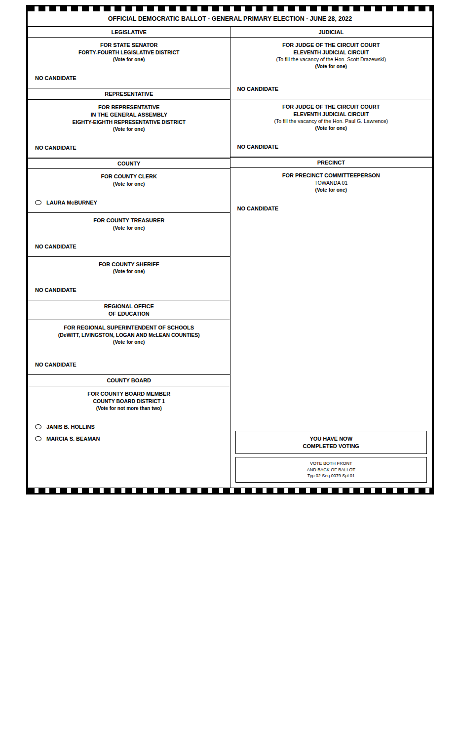OFFICIAL DEMOCRATIC BALLOT - GENERAL PRIMARY ELECTION - JUNE 28, 2022
| LEGISLATIVE FOR STATE SENATOR FORTY-FOURTH LEGISLATIVE DISTRICT (Vote for one) NO CANDIDATE REPRESENTATIVE FOR REPRESENTATIVE IN THE GENERAL ASSEMBLY EIGHTY-EIGHTH REPRESENTATIVE DISTRICT (Vote for one) NO CANDIDATE COUNTY FOR COUNTY CLERK (Vote for one) LAURA McBURNEY FOR COUNTY TREASURER (Vote for one) NO CANDIDATE FOR COUNTY SHERIFF (Vote for one) NO CANDIDATE REGIONAL OFFICE OF EDUCATION FOR REGIONAL SUPERINTENDENT OF SCHOOLS (DeWITT, LIVINGSTON, LOGAN AND McLEAN COUNTIES) (Vote for one) NO CANDIDATE COUNTY BOARD FOR COUNTY BOARD MEMBER COUNTY BOARD DISTRICT 1 (Vote for not more than two) JANIS B. HOLLINS MARCIA S. BEAMAN | JUDICIAL FOR JUDGE OF THE CIRCUIT COURT ELEVENTH JUDICIAL CIRCUIT (To fill the vacancy of the Hon. Scott Drazewski) (Vote for one) NO CANDIDATE FOR JUDGE OF THE CIRCUIT COURT ELEVENTH JUDICIAL CIRCUIT (To fill the vacancy of the Hon. Paul G. Lawrence) (Vote for one) NO CANDIDATE PRECINCT FOR PRECINCT COMMITTEEPERSON TOWANDA 01 (Vote for one) NO CANDIDATE YOU HAVE NOW COMPLETED VOTING VOTE BOTH FRONT AND BACK OF BALLOT Typ:02 Seq:0079 Spl:01 |